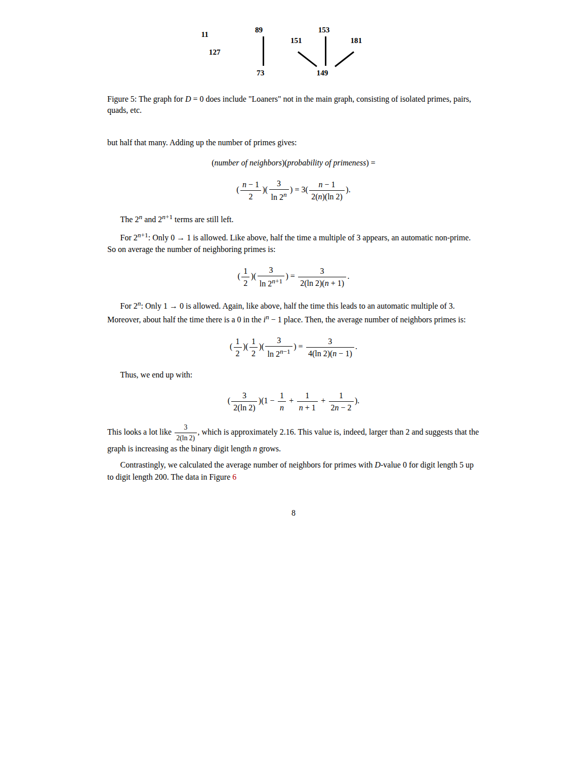11 127 89 73 151 153 181 149
Figure 5: The graph for D = 0 does include "Loaners" not in the main graph, consisting of isolated primes, pairs, quads, etc.
but half that many. Adding up the number of primes gives:
(number of neighbors)(probability of primeness) =
(n − 12)(3 ln 2n) = 3(n − 12(n)(ln 2)).
The 2n and 2n+1 terms are still left.
For 2n+1: Only 0 → 1 is allowed. Like above, half the time a multiple of 3 appears, an automatic non-prime. So on average the number of neighboring primes is:
(12)(3 ln 2n+1) = 32(ln 2)(n + 1).
For 2n: Only 1 → 0 is allowed. Again, like above, half the time this leads to an automatic multiple of 3. Moreover, about half the time there is a 0 in the in − 1 place. Then, the average number of neighbors primes is:
(12)(12)(3 ln 2n−1) = 34(ln 2)(n − 1).
Thus, we end up with:
(32(ln 2))(1 − 1 n + 1 n + 1 + 12n − 2).
This looks a lot like 32(ln 2), which is approximately 2.16. This value is, indeed, larger than 2 and suggests that the graph is increasing as the binary digit length n grows.
Contrastingly, we calculated the average number of neighbors for primes with D-value 0 for digit length 5 up to digit length 200. The data in Figure 6
8